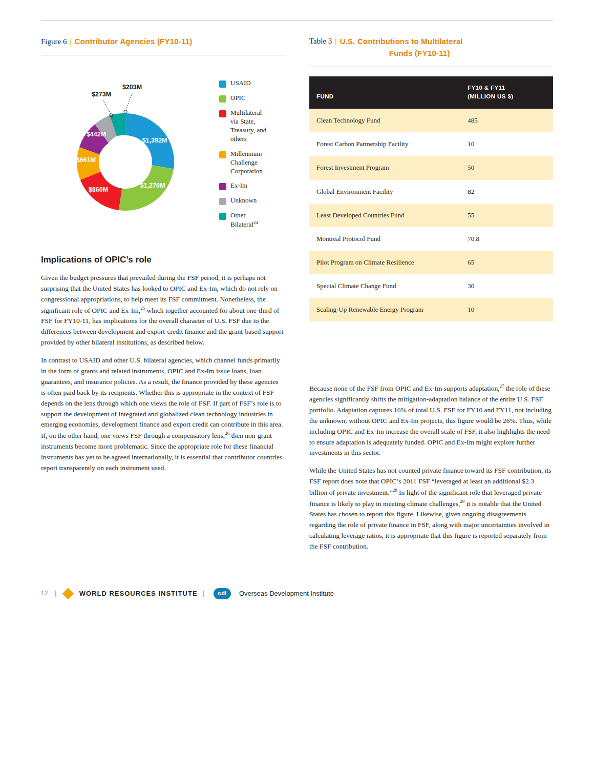Figure 6|Contributor Agencies (FY10-11)
$1,392M $1,270M $860M $661M $442M $273M $203M
USAID
OPIC
Multilateral
via State,
Treasury, and
others
Millennium
Challenge
Corporation
Ex-Im
Unknown
Other
Bilateral24
Implications of OPIC’s role
Given the budget pressures that prevailed during the FSF period, it is perhaps not surprising that the United States has looked to OPIC and Ex-Im, which do not rely on congressional appropriations, to help meet its FSF commitment. Nonetheless, the significant role of OPIC and Ex-Im,25 which together accounted for about one-third of FSF for FY10-11, has implications for the overall character of U.S. FSF due to the differences between development and export-credit finance and the grant-based support provided by other bilateral institutions, as described below.
In contrast to USAID and other U.S. bilateral agencies, which channel funds primarily in the form of grants and related instruments, OPIC and Ex-Im issue loans, loan guarantees, and insurance policies. As a result, the finance provided by these agencies is often paid back by its recipients. Whether this is appropriate in the context of FSF depends on the lens through which one views the role of FSF. If part of FSF’s role is to support the development of integrated and globalized clean technology industries in emerging economies, development finance and export credit can contribute in this area. If, on the other hand, one views FSF through a compensatory lens,26 then non-grant instruments become more problematic. Since the appropriate role for these financial instruments has yet to be agreed internationally, it is essential that contributor countries report transparently on each instrument used.
Table 3|U.S. Contributions to Multilateral
Funds (FY10-11)
| FUND | FY10 & FY11 (MILLION US $) |
| --- | --- |
| Clean Technology Fund | 485 |
| Forest Carbon Partnership Facility | 10 |
| Forest Investment Program | 50 |
| Global Environment Facility | 82 |
| Least Developed Countries Fund | 55 |
| Montreal Protocol Fund | 70.8 |
| Pilot Program on Climate Resilience | 65 |
| Special Climate Change Fund | 30 |
| Scaling-Up Renewable Energy Program | 10 |
Because none of the FSF from OPIC and Ex-Im supports adaptation,27 the role of these agencies significantly shifts the mitigation-adaptation balance of the entire U.S. FSF portfolio. Adaptation captures 16% of total U.S. FSF for FY10 and FY11, not including the unknown; without OPIC and Ex-Im projects, this figure would be 26%. Thus, while including OPIC and Ex-Im increase the overall scale of FSF, it also highlights the need to ensure adaptation is adequately funded. OPIC and Ex-Im might explore further investments in this sector.
While the United States has not counted private finance toward its FSF contribution, its FSF report does note that OPIC’s 2011 FSF “leveraged at least an additional $2.3 billion of private investment.”28 In light of the significant role that leveraged private finance is likely to play in meeting climate challenges,29 it is notable that the United States has chosen to report this figure. Likewise, given ongoing disagreements regarding the role of private finance in FSF, along with major uncertainties involved in calculating leverage ratios, it is appropriate that this figure is reported separately from the FSF contribution.
12 | WORLD RESOURCES INSTITUTE | odi Overseas Development Institute